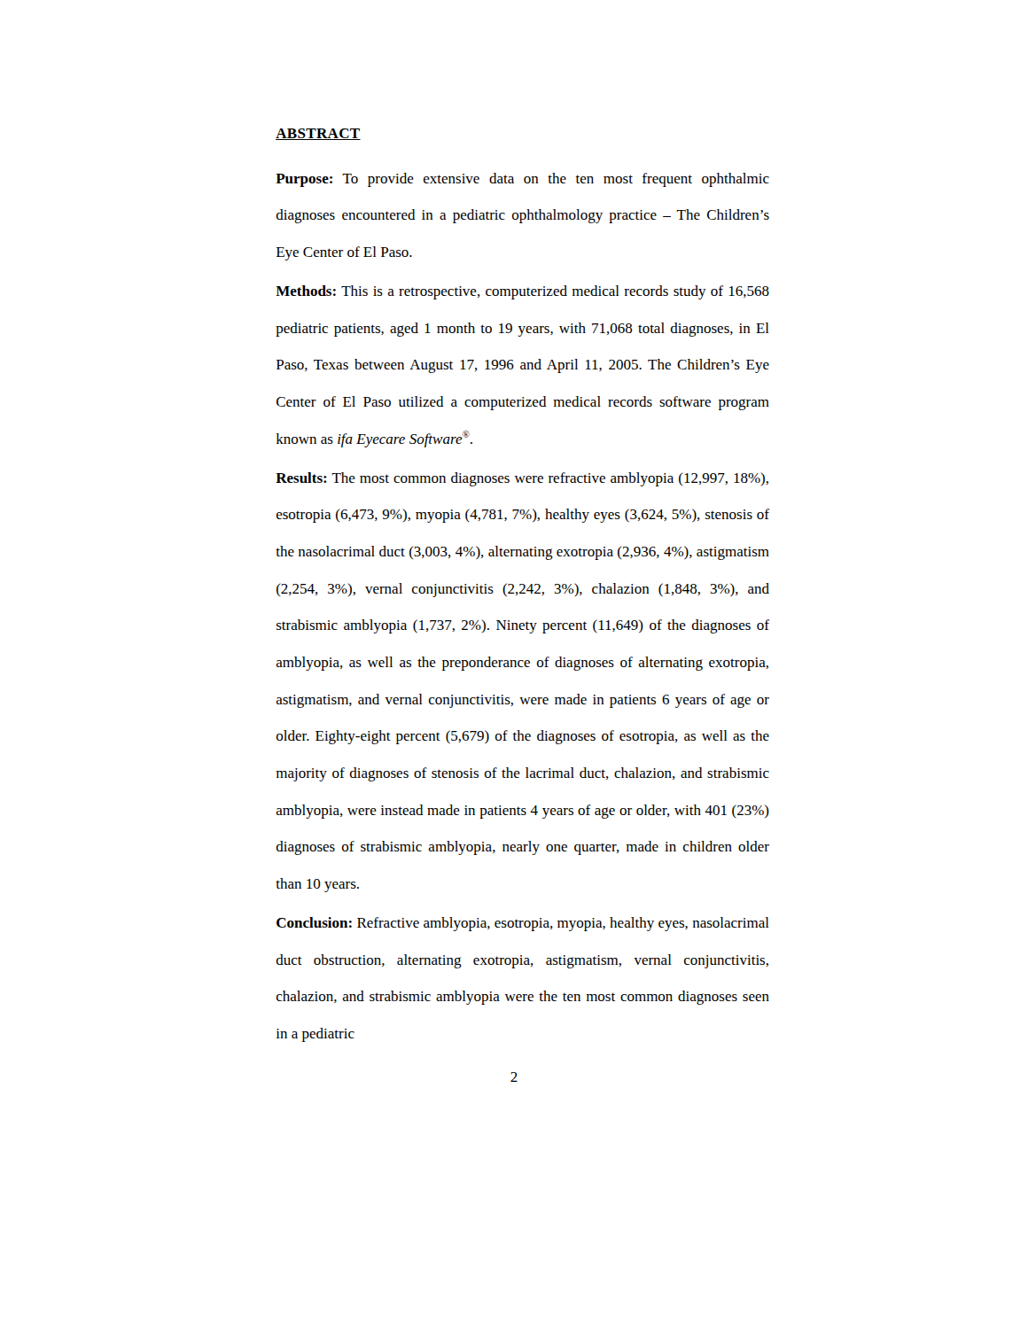ABSTRACT
Purpose: To provide extensive data on the ten most frequent ophthalmic diagnoses encountered in a pediatric ophthalmology practice – The Children’s Eye Center of El Paso.
Methods: This is a retrospective, computerized medical records study of 16,568 pediatric patients, aged 1 month to 19 years, with 71,068 total diagnoses, in El Paso, Texas between August 17, 1996 and April 11, 2005. The Children’s Eye Center of El Paso utilized a computerized medical records software program known as ifa Eyecare Software®.
Results: The most common diagnoses were refractive amblyopia (12,997, 18%), esotropia (6,473, 9%), myopia (4,781, 7%), healthy eyes (3,624, 5%), stenosis of the nasolacrimal duct (3,003, 4%), alternating exotropia (2,936, 4%), astigmatism (2,254, 3%), vernal conjunctivitis (2,242, 3%), chalazion (1,848, 3%), and strabismic amblyopia (1,737, 2%). Ninety percent (11,649) of the diagnoses of amblyopia, as well as the preponderance of diagnoses of alternating exotropia, astigmatism, and vernal conjunctivitis, were made in patients 6 years of age or older. Eighty-eight percent (5,679) of the diagnoses of esotropia, as well as the majority of diagnoses of stenosis of the lacrimal duct, chalazion, and strabismic amblyopia, were instead made in patients 4 years of age or older, with 401 (23%) diagnoses of strabismic amblyopia, nearly one quarter, made in children older than 10 years.
Conclusion: Refractive amblyopia, esotropia, myopia, healthy eyes, nasolacrimal duct obstruction, alternating exotropia, astigmatism, vernal conjunctivitis, chalazion, and strabismic amblyopia were the ten most common diagnoses seen in a pediatric
2